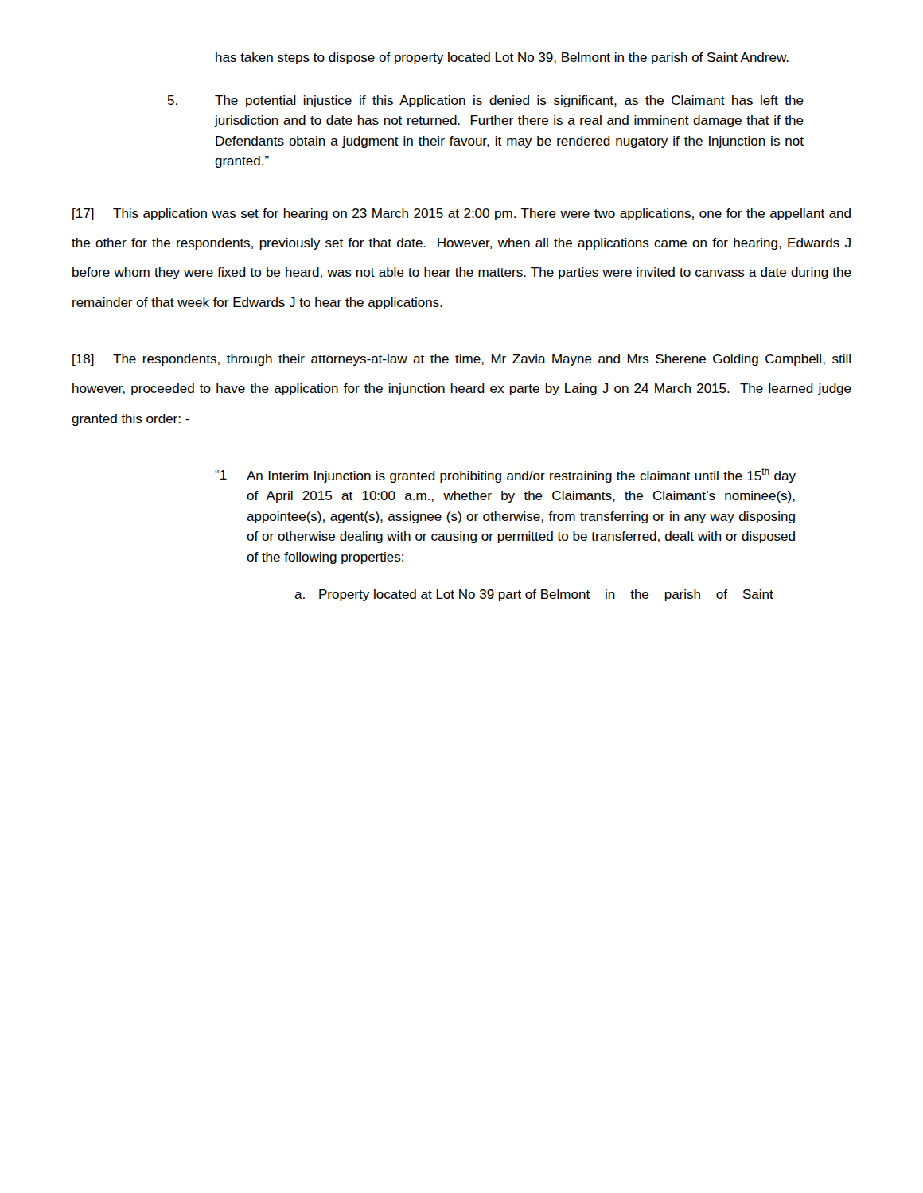has taken steps to dispose of property located Lot No 39, Belmont in the parish of Saint Andrew.
5.
The potential injustice if this Application is denied is significant, as the Claimant has left the jurisdiction and to date has not returned. Further there is a real and imminent damage that if the Defendants obtain a judgment in their favour, it may be rendered nugatory if the Injunction is not granted.”
[17] This application was set for hearing on 23 March 2015 at 2:00 pm. There were two applications, one for the appellant and the other for the respondents, previously set for that date. However, when all the applications came on for hearing, Edwards J before whom they were fixed to be heard, was not able to hear the matters. The parties were invited to canvass a date during the remainder of that week for Edwards J to hear the applications.
[18] The respondents, through their attorneys-at-law at the time, Mr Zavia Mayne and Mrs Sherene Golding Campbell, still however, proceeded to have the application for the injunction heard ex parte by Laing J on 24 March 2015. The learned judge granted this order: -
“1
An Interim Injunction is granted prohibiting and/or restraining the claimant until the 15th day of April 2015 at 10:00 a.m., whether by the Claimants, the Claimant’s nominee(s), appointee(s), agent(s), assignee (s) or otherwise, from transferring or in any way disposing of or otherwise dealing with or causing or permitted to be transferred, dealt with or disposed of the following properties:
a.
Property located at Lot No 39 part of Belmont in the parish of Saint